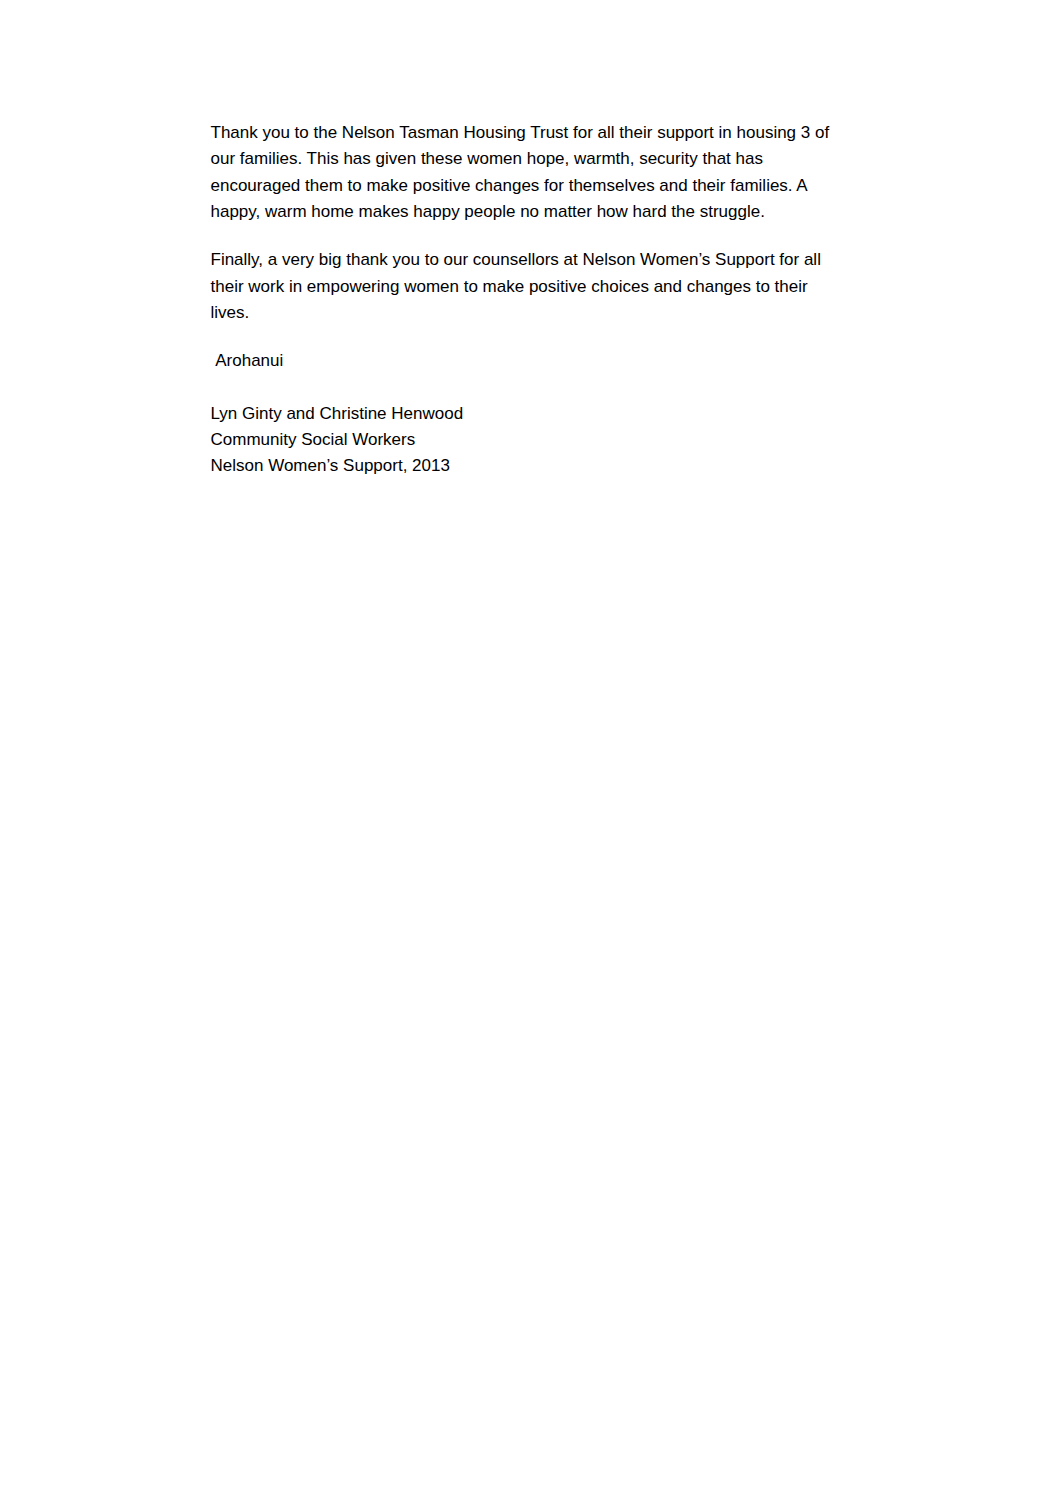Thank you to the Nelson Tasman Housing Trust for all their support in housing 3 of our families. This has given these women hope, warmth, security that has encouraged them to make positive changes for themselves and their families. A happy, warm home makes happy people no matter how hard the struggle.
Finally, a very big thank you to our counsellors at Nelson Women’s Support for all their work in empowering women to make positive choices and changes to their lives.
Arohanui
Lyn Ginty and Christine Henwood
Community Social Workers
Nelson Women’s Support, 2013